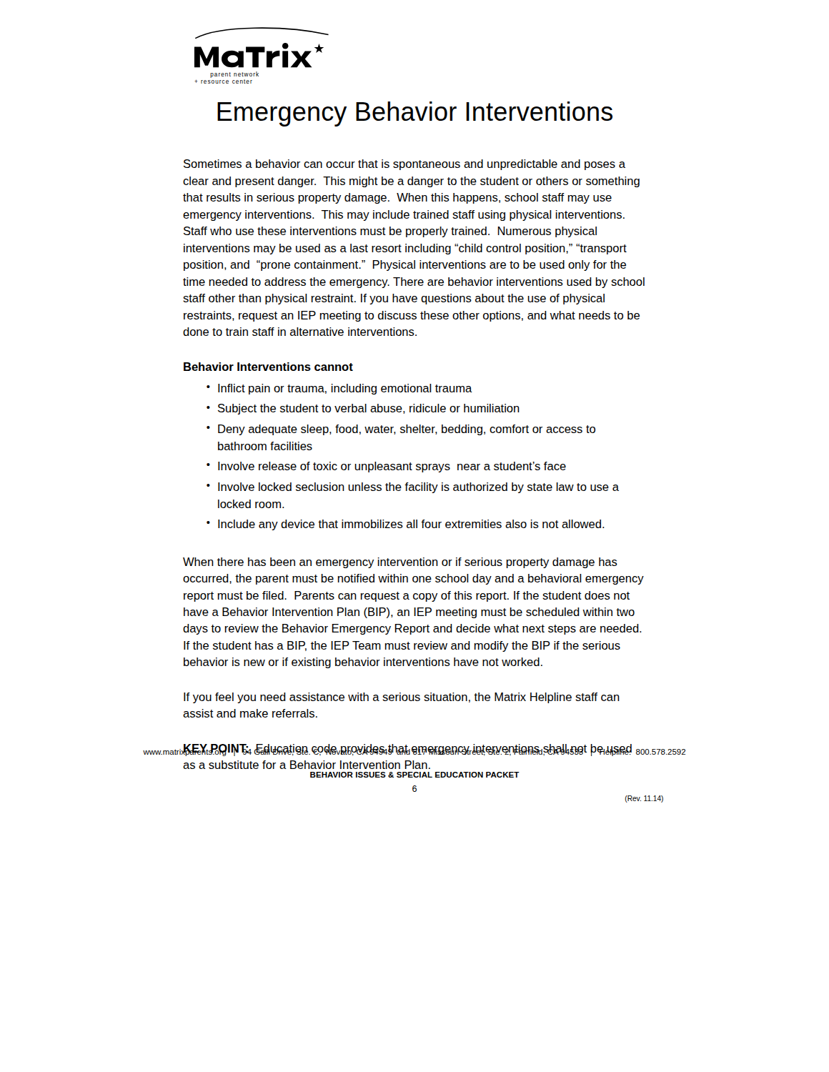parent network + resource center
Emergency Behavior Interventions
Sometimes a behavior can occur that is spontaneous and unpredictable and poses a clear and present danger. This might be a danger to the student or others or something that results in serious property damage. When this happens, school staff may use emergency interventions. This may include trained staff using physical interventions. Staff who use these interventions must be properly trained. Numerous physical interventions may be used as a last resort including “child control position,” “transport position, and “prone containment.” Physical interventions are to be used only for the time needed to address the emergency. There are behavior interventions used by school staff other than physical restraint. If you have questions about the use of physical restraints, request an IEP meeting to discuss these other options, and what needs to be done to train staff in alternative interventions.
Behavior Interventions cannot
Inflict pain or trauma, including emotional trauma
Subject the student to verbal abuse, ridicule or humiliation
Deny adequate sleep, food, water, shelter, bedding, comfort or access to bathroom facilities
Involve release of toxic or unpleasant sprays near a student’s face
Involve locked seclusion unless the facility is authorized by state law to use a locked room.
Include any device that immobilizes all four extremities also is not allowed.
When there has been an emergency intervention or if serious property damage has occurred, the parent must be notified within one school day and a behavioral emergency report must be filed. Parents can request a copy of this report. If the student does not have a Behavior Intervention Plan (BIP), an IEP meeting must be scheduled within two days to review the Behavior Emergency Report and decide what next steps are needed. If the student has a BIP, the IEP Team must review and modify the BIP if the serious behavior is new or if existing behavior interventions have not worked.
If you feel you need assistance with a serious situation, the Matrix Helpline staff can assist and make referrals.
KEY POINT: Education code provides that emergency interventions shall not be used as a substitute for a Behavior Intervention Plan.
www.matrixparents.org | 94 Galli Drive, Ste. C, Novato, CA 94949 and 817 Missouri Street, Ste. 2, Fairfield, CA 94533 | Helpline: 800.578.2592
BEHAVIOR ISSUES & SPECIAL EDUCATION PACKET
6
(Rev. 11.14)